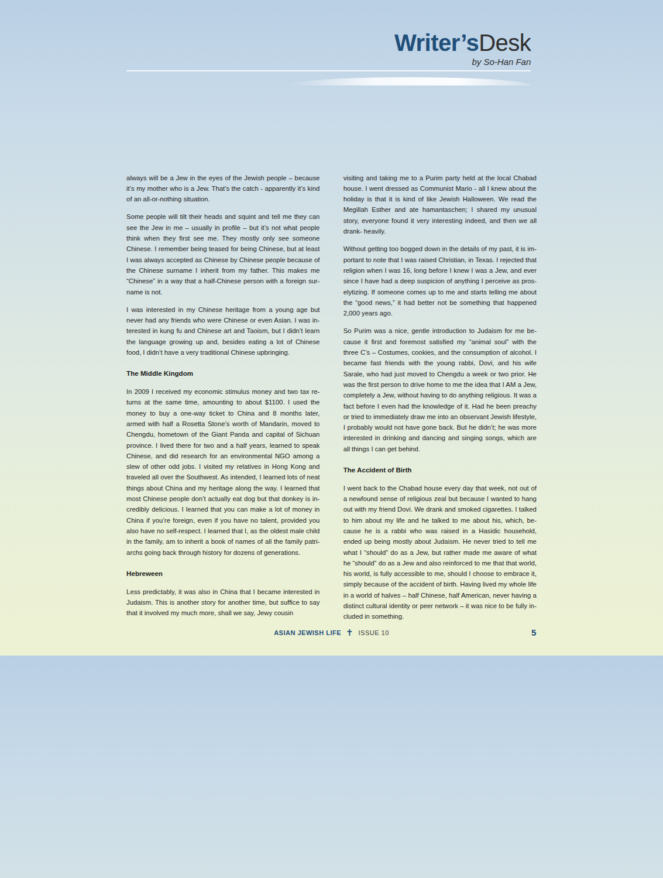Writer’s Desk
by So-Han Fan
always will be a Jew in the eyes of the Jewish people – because it’s my mother who is a Jew. That’s the catch - apparently it’s kind of an all-or-nothing situation.
Some people will tilt their heads and squint and tell me they can see the Jew in me – usually in profile – but it’s not what people think when they first see me. They mostly only see someone Chinese. I remember being teased for being Chinese, but at least I was always accepted as Chinese by Chinese people because of the Chinese surname I inherit from my father. This makes me “Chinese” in a way that a half-Chinese person with a foreign surname is not.
I was interested in my Chinese heritage from a young age but never had any friends who were Chinese or even Asian. I was interested in kung fu and Chinese art and Taoism, but I didn’t learn the language growing up and, besides eating a lot of Chinese food, I didn’t have a very traditional Chinese upbringing.
The Middle Kingdom
In 2009 I received my economic stimulus money and two tax returns at the same time, amounting to about $1100. I used the money to buy a one-way ticket to China and 8 months later, armed with half a Rosetta Stone’s worth of Mandarin, moved to Chengdu, hometown of the Giant Panda and capital of Sichuan province. I lived there for two and a half years, learned to speak Chinese, and did research for an environmental NGO among a slew of other odd jobs. I visited my relatives in Hong Kong and traveled all over the Southwest. As intended, I learned lots of neat things about China and my heritage along the way. I learned that most Chinese people don’t actually eat dog but that donkey is incredibly delicious. I learned that you can make a lot of money in China if you’re foreign, even if you have no talent, provided you also have no self-respect. I learned that I, as the oldest male child in the family, am to inherit a book of names of all the family patriarchs going back through history for dozens of generations.
Hebreween
Less predictably, it was also in China that I became interested in Judaism. This is another story for another time, but suffice to say that it involved my much more, shall we say, Jewy cousin
visiting and taking me to a Purim party held at the local Chabad house. I went dressed as Communist Mario - all I knew about the holiday is that it is kind of like Jewish Halloween. We read the Megillah Esther and ate hamantaschen; I shared my unusual story, everyone found it very interesting indeed, and then we all drank- heavily.
Without getting too bogged down in the details of my past, it is important to note that I was raised Christian, in Texas. I rejected that religion when I was 16, long before I knew I was a Jew, and ever since I have had a deep suspicion of anything I perceive as proselytizing. If someone comes up to me and starts telling me about the “good news,” it had better not be something that happened 2,000 years ago.
So Purim was a nice, gentle introduction to Judaism for me because it first and foremost satisfied my “animal soul” with the three C’s – Costumes, cookies, and the consumption of alcohol. I became fast friends with the young rabbi, Dovi, and his wife Sarale, who had just moved to Chengdu a week or two prior. He was the first person to drive home to me the idea that I AM a Jew, completely a Jew, without having to do anything religious. It was a fact before I even had the knowledge of it. Had he been preachy or tried to immediately draw me into an observant Jewish lifestyle, I probably would not have gone back. But he didn’t; he was more interested in drinking and dancing and singing songs, which are all things I can get behind.
The Accident of Birth
I went back to the Chabad house every day that week, not out of a newfound sense of religious zeal but because I wanted to hang out with my friend Dovi. We drank and smoked cigarettes. I talked to him about my life and he talked to me about his, which, because he is a rabbi who was raised in a Hasidic household, ended up being mostly about Judaism. He never tried to tell me what I “should” do as a Jew, but rather made me aware of what he “should” do as a Jew and also reinforced to me that that world, his world, is fully accessible to me, should I choose to embrace it, simply because of the accident of birth. Having lived my whole life in a world of halves – half Chinese, half American, never having a distinct cultural identity or peer network – it was nice to be fully included in something.
ASIAN JEWISH LIFE ✝ ISSUE 10 5